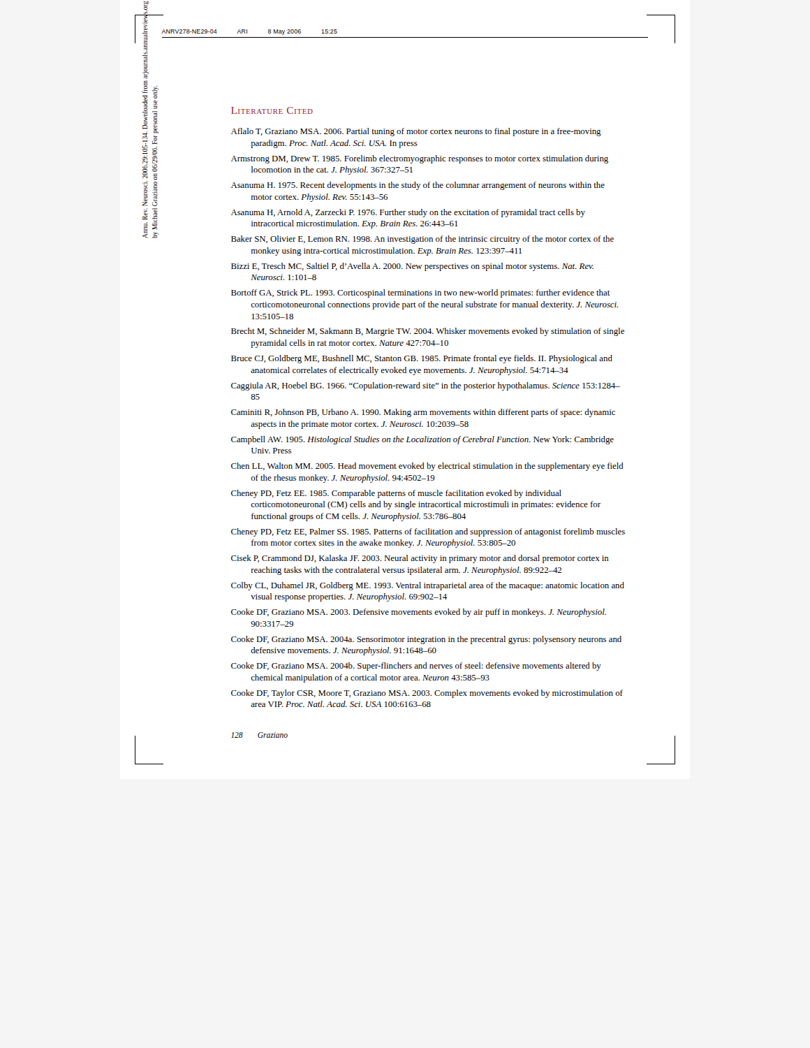ANRV278-NE29-04 ARI 8 May 200615:25
Annu. Rev. Neurosci. 2006.29:105-134. Downloaded from arjournals.annualreviews.org by Michael Graziano on 06/29/06. For personal use only.
Literature Cited
Aflalo T, Graziano MSA. 2006. Partial tuning of motor cortex neurons to final posture in a free-moving paradigm. Proc. Natl. Acad. Sci. USA. In press
Armstrong DM, Drew T. 1985. Forelimb electromyographic responses to motor cortex stimulation during locomotion in the cat. J. Physiol. 367:327–51
Asanuma H. 1975. Recent developments in the study of the columnar arrangement of neurons within the motor cortex. Physiol. Rev. 55:143–56
Asanuma H, Arnold A, Zarzecki P. 1976. Further study on the excitation of pyramidal tract cells by intracortical microstimulation. Exp. Brain Res. 26:443–61
Baker SN, Olivier E, Lemon RN. 1998. An investigation of the intrinsic circuitry of the motor cortex of the monkey using intra-cortical microstimulation. Exp. Brain Res. 123:397–411
Bizzi E, Tresch MC, Saltiel P, d’Avella A. 2000. New perspectives on spinal motor systems. Nat. Rev. Neurosci. 1:101–8
Bortoff GA, Strick PL. 1993. Corticospinal terminations in two new-world primates: further evidence that corticomotoneuronal connections provide part of the neural substrate for manual dexterity. J. Neurosci. 13:5105–18
Brecht M, Schneider M, Sakmann B, Margrie TW. 2004. Whisker movements evoked by stimulation of single pyramidal cells in rat motor cortex. Nature 427:704–10
Bruce CJ, Goldberg ME, Bushnell MC, Stanton GB. 1985. Primate frontal eye fields. II. Physiological and anatomical correlates of electrically evoked eye movements. J. Neurophysiol. 54:714–34
Caggiula AR, Hoebel BG. 1966. “Copulation-reward site” in the posterior hypothalamus. Science 153:1284–85
Caminiti R, Johnson PB, Urbano A. 1990. Making arm movements within different parts of space: dynamic aspects in the primate motor cortex. J. Neurosci. 10:2039–58
Campbell AW. 1905. Histological Studies on the Localization of Cerebral Function. New York: Cambridge Univ. Press
Chen LL, Walton MM. 2005. Head movement evoked by electrical stimulation in the supplementary eye field of the rhesus monkey. J. Neurophysiol. 94:4502–19
Cheney PD, Fetz EE. 1985. Comparable patterns of muscle facilitation evoked by individual corticomotoneuronal (CM) cells and by single intracortical microstimuli in primates: evidence for functional groups of CM cells. J. Neurophysiol. 53:786–804
Cheney PD, Fetz EE, Palmer SS. 1985. Patterns of facilitation and suppression of antagonist forelimb muscles from motor cortex sites in the awake monkey. J. Neurophysiol. 53:805–20
Cisek P, Crammond DJ, Kalaska JF. 2003. Neural activity in primary motor and dorsal premotor cortex in reaching tasks with the contralateral versus ipsilateral arm. J. Neurophysiol. 89:922–42
Colby CL, Duhamel JR, Goldberg ME. 1993. Ventral intraparietal area of the macaque: anatomic location and visual response properties. J. Neurophysiol. 69:902–14
Cooke DF, Graziano MSA. 2003. Defensive movements evoked by air puff in monkeys. J. Neurophysiol. 90:3317–29
Cooke DF, Graziano MSA. 2004a. Sensorimotor integration in the precentral gyrus: polysensory neurons and defensive movements. J. Neurophysiol. 91:1648–60
Cooke DF, Graziano MSA. 2004b. Super-flinchers and nerves of steel: defensive movements altered by chemical manipulation of a cortical motor area. Neuron 43:585–93
Cooke DF, Taylor CSR, Moore T, Graziano MSA. 2003. Complex movements evoked by microstimulation of area VIP. Proc. Natl. Acad. Sci. USA 100:6163–68
128 Graziano